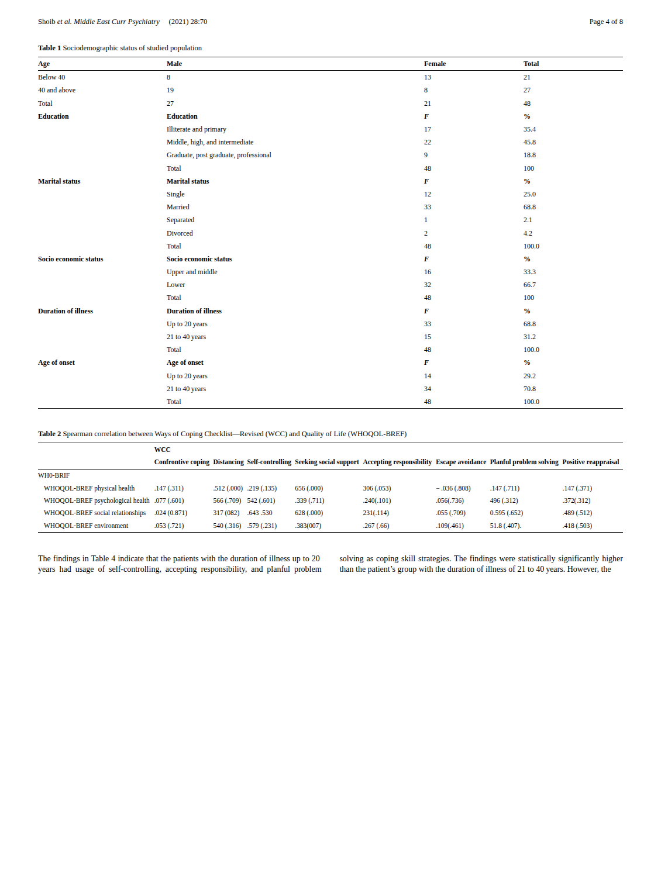Shoib et al. Middle East Curr Psychiatry (2021) 28:70
Page 4 of 8
Table 1 Sociodemographic status of studied population
| Age | Male | Female | Total |
| --- | --- | --- | --- |
| Below 40 | 8 | 13 | 21 |
| 40 and above | 19 | 8 | 27 |
| Total | 27 | 21 | 48 |
| Education | Education | F | % |
| | Illiterate and primary | 17 | 35.4 |
| | Middle, high, and intermediate | 22 | 45.8 |
| | Graduate, post graduate, professional | 9 | 18.8 |
| | Total | 48 | 100 |
| Marital status | Marital status | F | % |
| | Single | 12 | 25.0 |
| | Married | 33 | 68.8 |
| | Separated | 1 | 2.1 |
| | Divorced | 2 | 4.2 |
| | Total | 48 | 100.0 |
| Socio economic status | Socio economic status | F | % |
| | Upper and middle | 16 | 33.3 |
| | Lower | 32 | 66.7 |
| | Total | 48 | 100 |
| Duration of illness | Duration of illness | F | % |
| | Up to 20 years | 33 | 68.8 |
| | 21 to 40 years | 15 | 31.2 |
| | Total | 48 | 100.0 |
| Age of onset | Age of onset | F | % |
| | Up to 20 years | 14 | 29.2 |
| | 21 to 40 years | 34 | 70.8 |
| | Total | 48 | 100.0 |
Table 2 Spearman correlation between Ways of Coping Checklist—Revised (WCC) and Quality of Life (WHOQOL-BREF)
| | WCC |
| --- | --- |
| | Confrontive coping | Distancing | Self-controlling | Seeking social support | Accepting responsibility | Escape avoidance | Planful problem solving | Positive reappraisal |
| WH0-BRIF | | | | | | | | |
| WHOQOL-BREF physical health | .147 (.311) | .512 (.000) | .219 (.135) | 656 (.000) | 306 (.053) | − .036 (.808) | .147 (.711) | .147 (.371) |
| WHOQOL-BREF psychological health | .077 (.601) | 566 (.709) | 542 (.601) | .339 (.711) | .240(.101) | .056(.736) | 496 (.312) | .372(.312) |
| WHOQOL-BREF social relationships | .024 (0.871) | 317 (082) | .643 .530 | 628 (.000) | 231(.114) | .055 (.709) | 0.595 (.652) | .489 (.512) |
| WHOQOL-BREF environment | .053 (.721) | 540 (.316) | .579 (.231) | .383(007) | .267 (.66) | .109(.461) | 51.8 (.407). | .418 (.503) |
The findings in Table 4 indicate that the patients with the duration of illness up to 20 years had usage of self-controlling, accepting responsibility, and planful problem solving as coping skill strategies. The findings were statistically significantly higher than the patient’s group with the duration of illness of 21 to 40 years. However, the